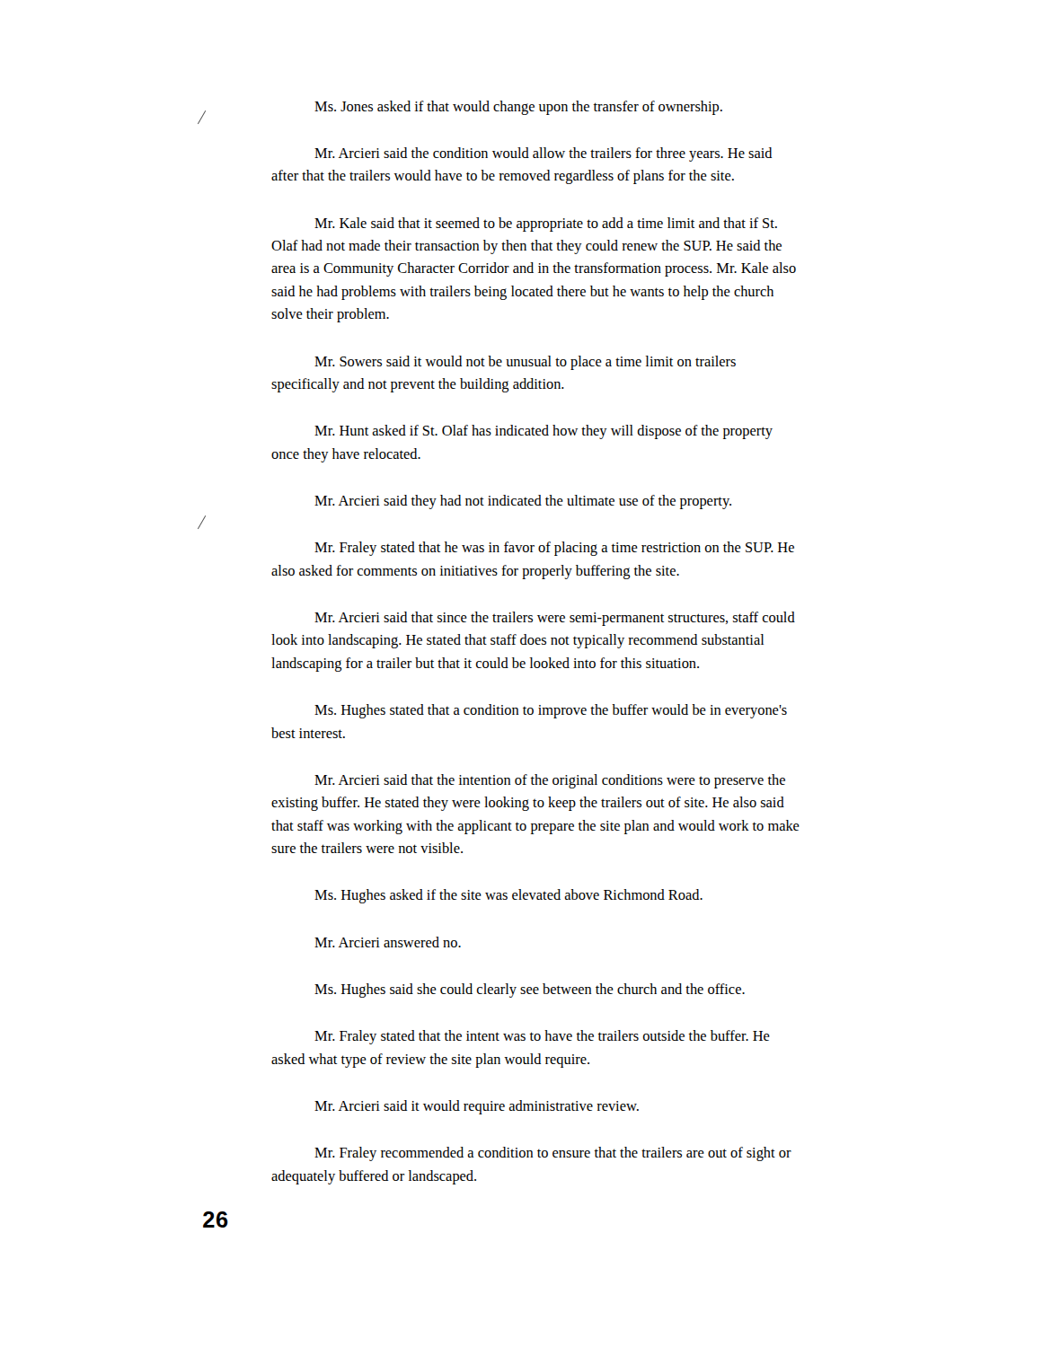Ms. Jones asked if that would change upon the transfer of ownership.
Mr. Arcieri said the condition would allow the trailers for three years. He said after that the trailers would have to be removed regardless of plans for the site.
Mr. Kale said that it seemed to be appropriate to add a time limit and that if St. Olaf had not made their transaction by then that they could renew the SUP. He said the area is a Community Character Corridor and in the transformation process. Mr. Kale also said he had problems with trailers being located there but he wants to help the church solve their problem.
Mr. Sowers said it would not be unusual to place a time limit on trailers specifically and not prevent the building addition.
Mr. Hunt asked if St. Olaf has indicated how they will dispose of the property once they have relocated.
Mr. Arcieri said they had not indicated the ultimate use of the property.
Mr. Fraley stated that he was in favor of placing a time restriction on the SUP. He also asked for comments on initiatives for properly buffering the site.
Mr. Arcieri said that since the trailers were semi-permanent structures, staff could look into landscaping. He stated that staff does not typically recommend substantial landscaping for a trailer but that it could be looked into for this situation.
Ms. Hughes stated that a condition to improve the buffer would be in everyone's best interest.
Mr. Arcieri said that the intention of the original conditions were to preserve the existing buffer. He stated they were looking to keep the trailers out of site. He also said that staff was working with the applicant to prepare the site plan and would work to make sure the trailers were not visible.
Ms. Hughes asked if the site was elevated above Richmond Road.
Mr. Arcieri answered no.
Ms. Hughes said she could clearly see between the church and the office.
Mr. Fraley stated that the intent was to have the trailers outside the buffer. He asked what type of review the site plan would require.
Mr. Arcieri said it would require administrative review.
Mr. Fraley recommended a condition to ensure that the trailers are out of sight or adequately buffered or landscaped.
26